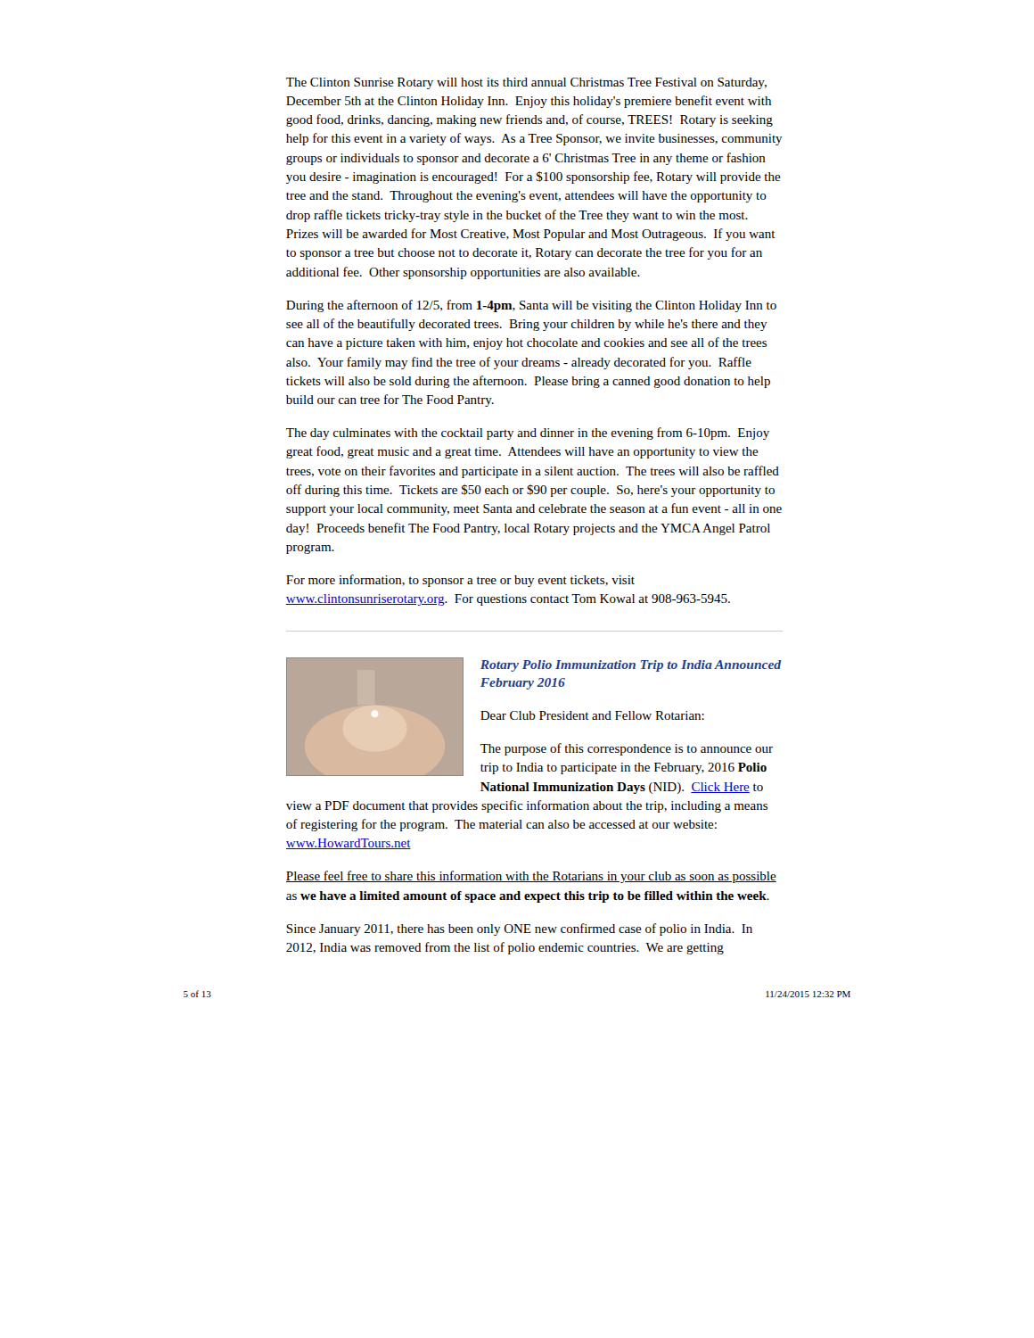The Clinton Sunrise Rotary will host its third annual Christmas Tree Festival on Saturday, December 5th at the Clinton Holiday Inn. Enjoy this holiday's premiere benefit event with good food, drinks, dancing, making new friends and, of course, TREES! Rotary is seeking help for this event in a variety of ways. As a Tree Sponsor, we invite businesses, community groups or individuals to sponsor and decorate a 6' Christmas Tree in any theme or fashion you desire - imagination is encouraged! For a $100 sponsorship fee, Rotary will provide the tree and the stand. Throughout the evening's event, attendees will have the opportunity to drop raffle tickets tricky-tray style in the bucket of the Tree they want to win the most. Prizes will be awarded for Most Creative, Most Popular and Most Outrageous. If you want to sponsor a tree but choose not to decorate it, Rotary can decorate the tree for you for an additional fee. Other sponsorship opportunities are also available.
During the afternoon of 12/5, from 1-4pm, Santa will be visiting the Clinton Holiday Inn to see all of the beautifully decorated trees. Bring your children by while he's there and they can have a picture taken with him, enjoy hot chocolate and cookies and see all of the trees also. Your family may find the tree of your dreams - already decorated for you. Raffle tickets will also be sold during the afternoon. Please bring a canned good donation to help build our can tree for The Food Pantry.
The day culminates with the cocktail party and dinner in the evening from 6-10pm. Enjoy great food, great music and a great time. Attendees will have an opportunity to view the trees, vote on their favorites and participate in a silent auction. The trees will also be raffled off during this time. Tickets are $50 each or $90 per couple. So, here's your opportunity to support your local community, meet Santa and celebrate the season at a fun event - all in one day! Proceeds benefit The Food Pantry, local Rotary projects and the YMCA Angel Patrol program.
For more information, to sponsor a tree or buy event tickets, visit www.clintonsunriserotary.org. For questions contact Tom Kowal at 908-963-5945.
Rotary Polio Immunization Trip to India Announced
February 2016
Dear Club President and Fellow Rotarian:
The purpose of this correspondence is to announce our trip to India to participate in the February, 2016 Polio National Immunization Days (NID). Click Here to view a PDF document that provides specific information about the trip, including a means of registering for the program. The material can also be accessed at our website: www.HowardTours.net
Please feel free to share this information with the Rotarians in your club as soon as possible as we have a limited amount of space and expect this trip to be filled within the week.
Since January 2011, there has been only ONE new confirmed case of polio in India. In 2012, India was removed from the list of polio endemic countries. We are getting
5 of 13 11/24/2015 12:32 PM